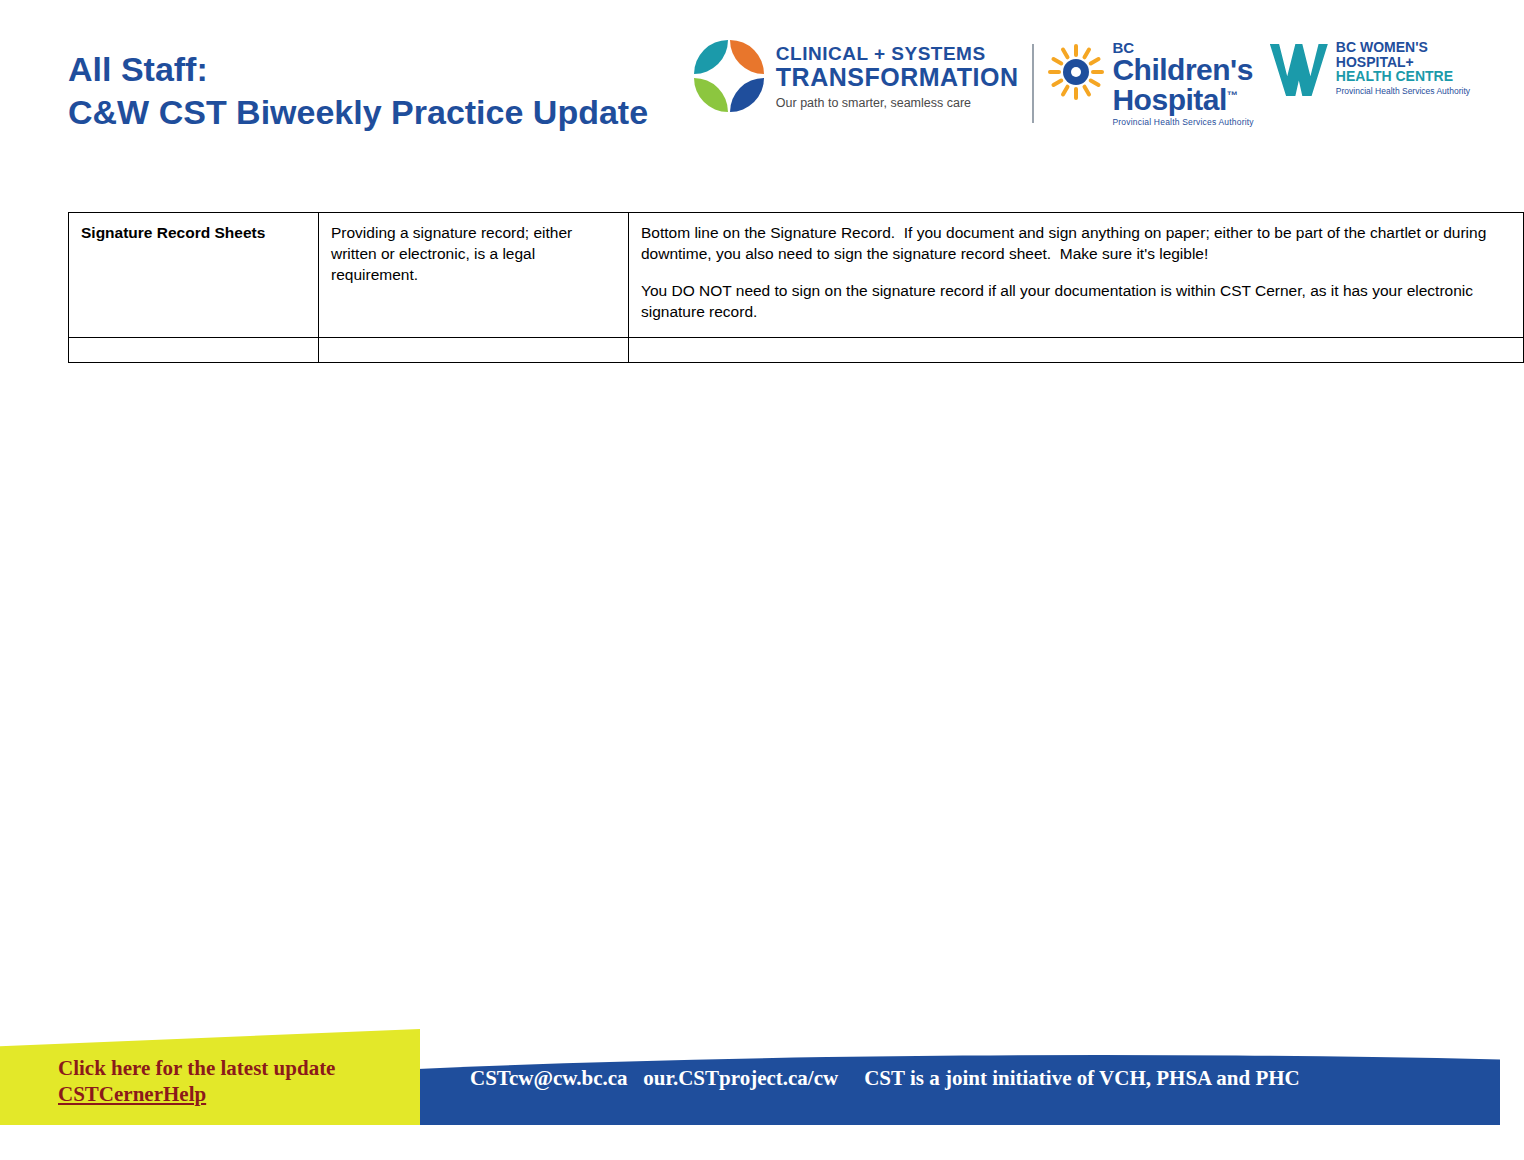All Staff:
C&W CST Biweekly Practice Update
CLINICAL + SYSTEMS
TRANSFORMATION
Our path to smarter, seamless care
BC
Children's
Hospital™
Provincial Health Services Authority
BC WOMEN'S
HOSPITAL+
HEALTH CENTRE
Provincial Health Services Authority
| Signature Record Sheets | Providing a signature record; either written or electronic, is a legal requirement. | Bottom line on the Signature Record. If you document and sign anything on paper; either to be part of the chartlet or during downtime, you also need to sign the signature record sheet. Make sure it's legible! You DO NOT need to sign on the signature record if all your documentation is within CST Cerner, as it has your electronic signature record. |
Click here for the latest update CSTCernerHelp
CSTcw@cw.bc.ca our.CSTproject.ca/cw CST is a joint initiative of VCH, PHSA and PHC